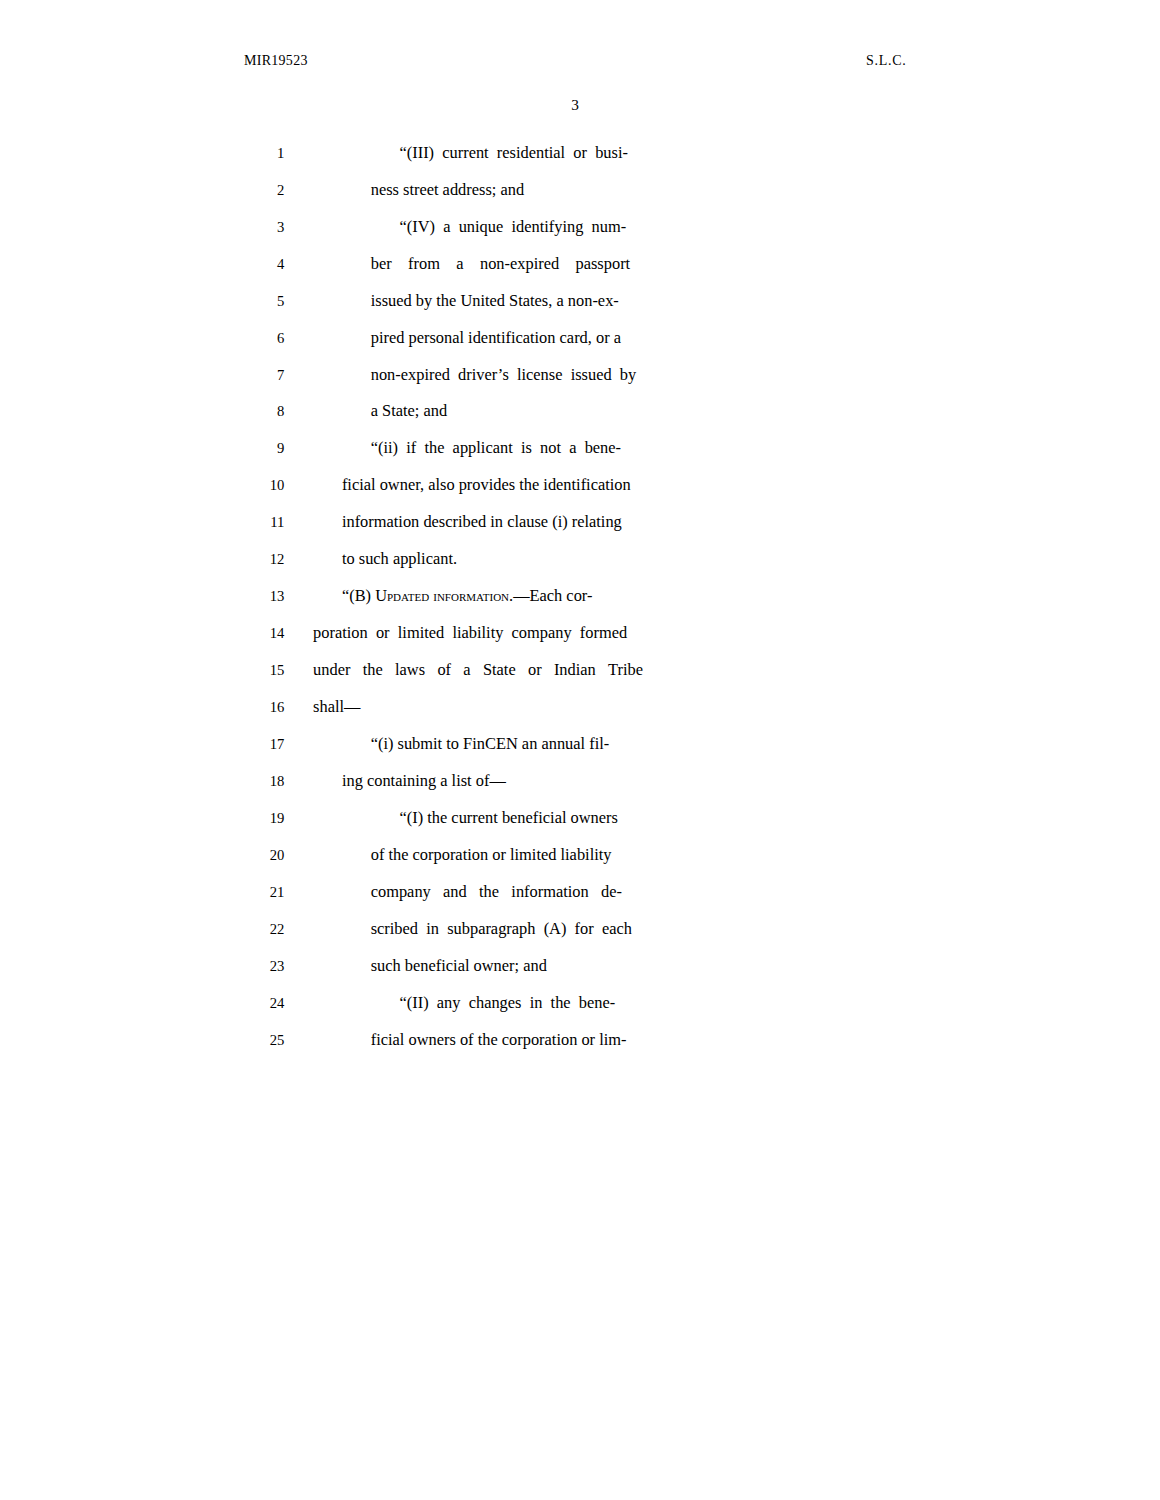MIR19523
S.L.C.
3
| 1 | “(III) current residential or busi- |
| 2 | ness street address; and |
| 3 | “(IV) a unique identifying num- |
| 4 | ber from a non-expired passport |
| 5 | issued by the United States, a non-ex- |
| 6 | pired personal identification card, or a |
| 7 | non-expired driver’s license issued by |
| 8 | a State; and |
| 9 | “(ii) if the applicant is not a bene- |
| 10 | ficial owner, also provides the identification |
| 11 | information described in clause (i) relating |
| 12 | to such applicant. |
| 13 | “(B) Updated information .—Each cor- |
| 14 | poration or limited liability company formed |
| 15 | under the laws of a State or Indian Tribe |
| 16 | shall— |
| 17 | “(i) submit to FinCEN an annual fil- |
| 18 | ing containing a list of— |
| 19 | “(I) the current beneficial owners |
| 20 | of the corporation or limited liability |
| 21 | company and the information de- |
| 22 | scribed in subparagraph (A) for each |
| 23 | such beneficial owner; and |
| 24 | “(II) any changes in the bene- |
| 25 | ficial owners of the corporation or lim- |